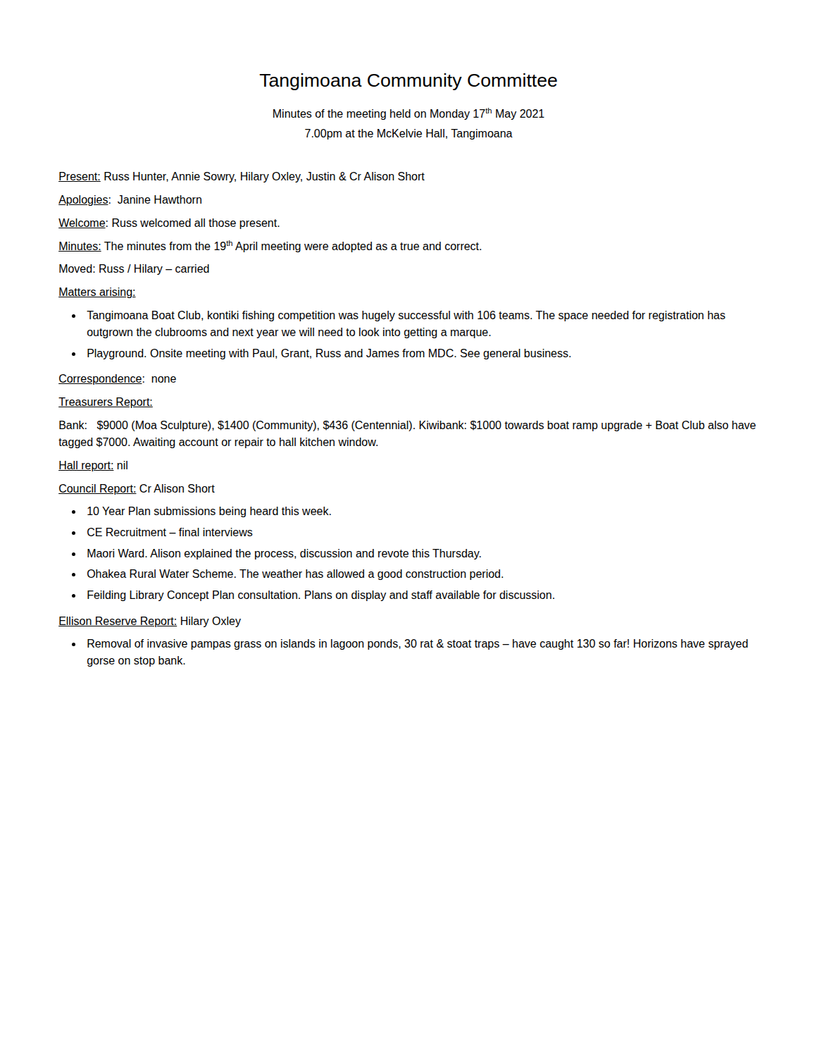Tangimoana Community Committee
Minutes of the meeting held on Monday 17th May 2021
7.00pm at the McKelvie Hall, Tangimoana
Present: Russ Hunter, Annie Sowry, Hilary Oxley, Justin & Cr Alison Short
Apologies: Janine Hawthorn
Welcome: Russ welcomed all those present.
Minutes: The minutes from the 19th April meeting were adopted as a true and correct.
Moved: Russ / Hilary – carried
Matters arising:
Tangimoana Boat Club, kontiki fishing competition was hugely successful with 106 teams. The space needed for registration has outgrown the clubrooms and next year we will need to look into getting a marque.
Playground. Onsite meeting with Paul, Grant, Russ and James from MDC. See general business.
Correspondence: none
Treasurers Report:
Bank: $9000 (Moa Sculpture), $1400 (Community), $436 (Centennial). Kiwibank: $1000 towards boat ramp upgrade + Boat Club also have tagged $7000. Awaiting account or repair to hall kitchen window.
Hall report: nil
Council Report: Cr Alison Short
10 Year Plan submissions being heard this week.
CE Recruitment – final interviews
Maori Ward. Alison explained the process, discussion and revote this Thursday.
Ohakea Rural Water Scheme. The weather has allowed a good construction period.
Feilding Library Concept Plan consultation. Plans on display and staff available for discussion.
Ellison Reserve Report: Hilary Oxley
Removal of invasive pampas grass on islands in lagoon ponds, 30 rat & stoat traps – have caught 130 so far! Horizons have sprayed gorse on stop bank.